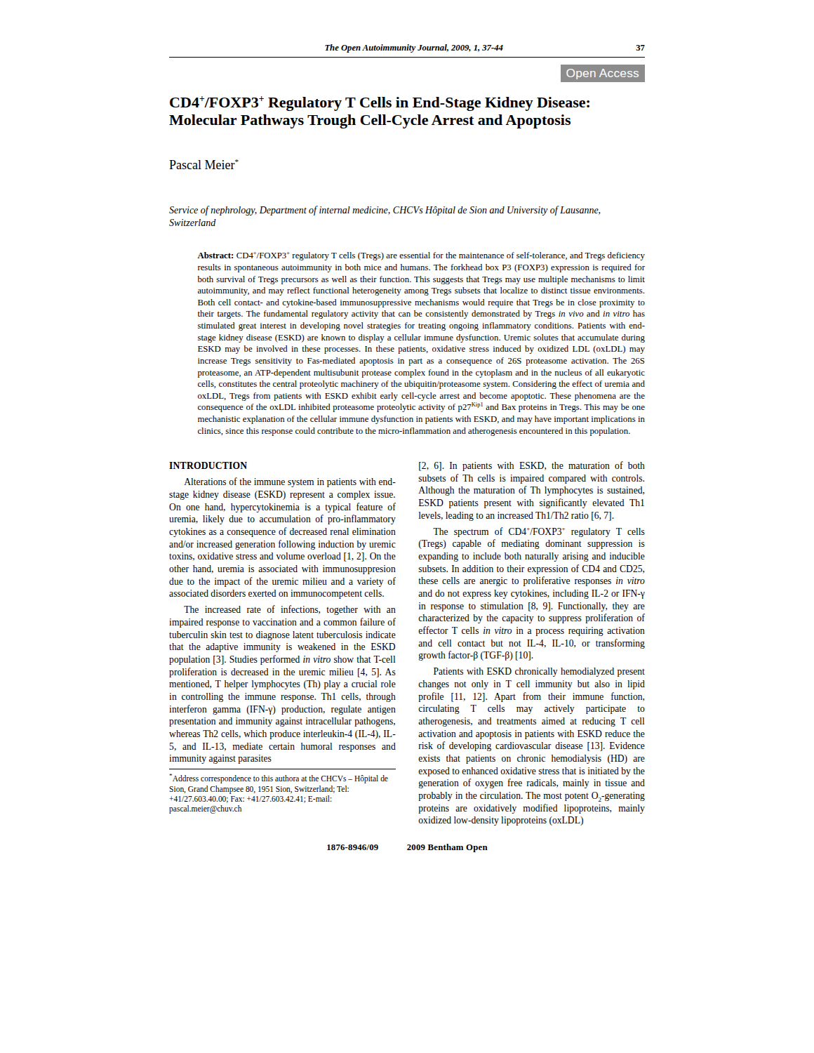The Open Autoimmunity Journal, 2009, 1, 37-44
37
Open Access
CD4+/FOXP3+ Regulatory T Cells in End-Stage Kidney Disease: Molecular Pathways Trough Cell-Cycle Arrest and Apoptosis
Pascal Meier*
Service of nephrology, Department of internal medicine, CHCVs Hôpital de Sion and University of Lausanne, Switzerland
Abstract: CD4+/FOXP3+ regulatory T cells (Tregs) are essential for the maintenance of self-tolerance, and Tregs deficiency results in spontaneous autoimmunity in both mice and humans. The forkhead box P3 (FOXP3) expression is required for both survival of Tregs precursors as well as their function. This suggests that Tregs may use multiple mechanisms to limit autoimmunity, and may reflect functional heterogeneity among Tregs subsets that localize to distinct tissue environments. Both cell contact- and cytokine-based immunosuppressive mechanisms would require that Tregs be in close proximity to their targets. The fundamental regulatory activity that can be consistently demonstrated by Tregs in vivo and in vitro has stimulated great interest in developing novel strategies for treating ongoing inflammatory conditions. Patients with end-stage kidney disease (ESKD) are known to display a cellular immune dysfunction. Uremic solutes that accumulate during ESKD may be involved in these processes. In these patients, oxidative stress induced by oxidized LDL (oxLDL) may increase Tregs sensitivity to Fas-mediated apoptosis in part as a consequence of 26S proteasome activation. The 26S proteasome, an ATP-dependent multisubunit protease complex found in the cytoplasm and in the nucleus of all eukaryotic cells, constitutes the central proteolytic machinery of the ubiquitin/proteasome system. Considering the effect of uremia and oxLDL, Tregs from patients with ESKD exhibit early cell-cycle arrest and become apoptotic. These phenomena are the consequence of the oxLDL inhibited proteasome proteolytic activity of p27Kip1 and Bax proteins in Tregs. This may be one mechanistic explanation of the cellular immune dysfunction in patients with ESKD, and may have important implications in clinics, since this response could contribute to the micro-inflammation and atherogenesis encountered in this population.
Introduction
Alterations of the immune system in patients with end-stage kidney disease (ESKD) represent a complex issue. On one hand, hypercytokinemia is a typical feature of uremia, likely due to accumulation of pro-inflammatory cytokines as a consequence of decreased renal elimination and/or increased generation following induction by uremic toxins, oxidative stress and volume overload [1, 2]. On the other hand, uremia is associated with immunosuppresion due to the impact of the uremic milieu and a variety of associated disorders exerted on immunocompetent cells.
The increased rate of infections, together with an impaired response to vaccination and a common failure of tuberculin skin test to diagnose latent tuberculosis indicate that the adaptive immunity is weakened in the ESKD population [3]. Studies performed in vitro show that T-cell proliferation is decreased in the uremic milieu [4, 5]. As mentioned, T helper lymphocytes (Th) play a crucial role in controlling the immune response. Th1 cells, through interferon gamma (IFN-γ) production, regulate antigen presentation and immunity against intracellular pathogens, whereas Th2 cells, which produce interleukin-4 (IL-4), IL-5, and IL-13, mediate certain humoral responses and immunity against parasites
*Address correspondence to this authora at the CHCVs – Hôpital de Sion, Grand Champsee 80, 1951 Sion, Switzerland; Tel: +41/27.603.40.00; Fax: +41/27.603.42.41; E-mail: pascal.meier@chuv.ch
[2, 6]. In patients with ESKD, the maturation of both subsets of Th cells is impaired compared with controls. Although the maturation of Th lymphocytes is sustained, ESKD patients present with significantly elevated Th1 levels, leading to an increased Th1/Th2 ratio [6, 7].
The spectrum of CD4+/FOXP3+ regulatory T cells (Tregs) capable of mediating dominant suppression is expanding to include both naturally arising and inducible subsets. In addition to their expression of CD4 and CD25, these cells are anergic to proliferative responses in vitro and do not express key cytokines, including IL-2 or IFN-γ in response to stimulation [8, 9]. Functionally, they are characterized by the capacity to suppress proliferation of effector T cells in vitro in a process requiring activation and cell contact but not IL-4, IL-10, or transforming growth factor-β (TGF-β) [10].
Patients with ESKD chronically hemodialyzed present changes not only in T cell immunity but also in lipid profile [11, 12]. Apart from their immune function, circulating T cells may actively participate to atherogenesis, and treatments aimed at reducing T cell activation and apoptosis in patients with ESKD reduce the risk of developing cardiovascular disease [13]. Evidence exists that patients on chronic hemodialysis (HD) are exposed to enhanced oxidative stress that is initiated by the generation of oxygen free radicals, mainly in tissue and probably in the circulation. The most potent O2-generating proteins are oxidatively modified lipoproteins, mainly oxidized low-density lipoproteins (oxLDL)
1876-8946/09 2009 Bentham Open